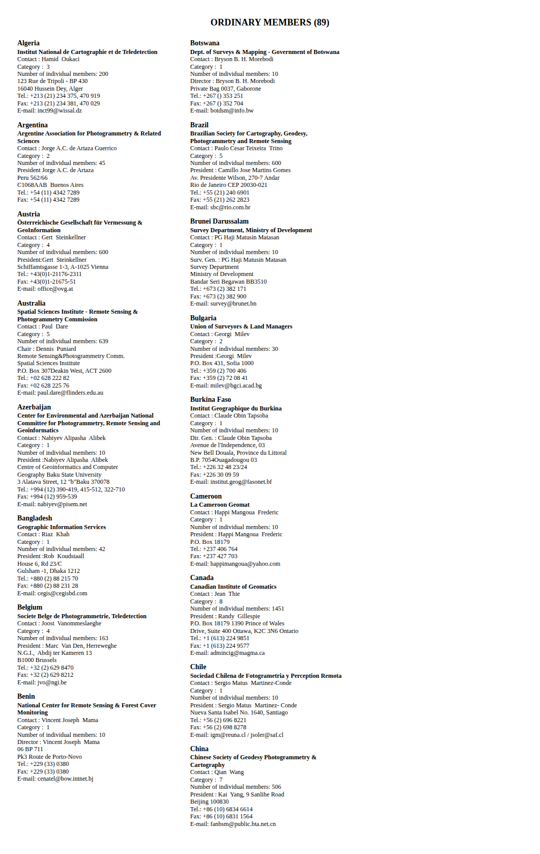ORDINARY MEMBERS (89)
Algeria
Institut National de Cartographie et de Teledetection
Contact : Hamid Oukaci
Category : 3
Number of individual members: 200
123 Rue de Tripoli - BP 430
16040 Hussein Dey, Alger
Tel.: +213 (21) 234 375, 470 919
Fax: +213 (21) 234 381, 470 029
E-mail: inct99@wissal.dz
Argentina
Argentine Association for Photogrammetry & Related Sciences
Contact : Jorge A.C. de Artaza Guerrico
Category : 2
Number of individual members: 45
President Jorge A.C. de Artaza
Peru 562/66
C1068AAB Buenos Aires
Tel.: +54 (11) 4342 7289
Fax: +54 (11) 4342 7289
Austria
Österreichische Gesellschaft für Vermessung & GeoInformation
Contact : Gert Steinkellner
Category : 4
Number of individual members: 600
President:Gert Steinkellner
Schiffamtsgasse 1-3, A-1025 Vienna
Tel.: +43(0)1-21176-2311
Fax: +43(0)1-21675-51
E-mail: office@ovg.at
Australia
Spatial Sciences Institute - Remote Sensing & Photogrammetry Commission
Contact : Paul Dare
Category : 5
Number of individual members: 639
Chair : Dennis Puniard
Remote Sensing&Photogrammetry Comm.
Spatial Sciences Institute
P.O. Box 307Deakin West, ACT 2600
Tel.: +02 628 222 82
Fax: +02 628 225 76
E-mail: paul.dare@flinders.edu.au
Azerbaijan
Center for Environmental and Azerbaijan National Committee for Photogrammetry, Remote Sensing and Geoinformatics
Contact : Nabiyev Alipasha Alibek
Category : 1
Number of individual members: 10
President :Nabiyev Alipasha Alibek
Centre of Geoinformatics and Computer
Geography Baku State University
3 Alatava Street, 12 "b"Baku 370078
Tel.: +994 (12) 390-419, 415-512, 322-710
Fax: +994 (12) 959-539
E-mail: nabiyev@pisem.net
Bangladesh
Geographic Information Services
Contact : Riaz Khah
Category : 1
Number of individual members: 42
President :Rob Koudstaall
House 6, Rd 23/C
Gulsham -1, Dhaka 1212
Tel.: +880 (2) 88 215 70
Fax: +880 (2) 88 231 28
E-mail: cegis@cegisbd.com
Belgium
Societe Belge de Photogrammetrie, Teledetection
Contact : Joost Vanommeslaeghe
Category : 4
Number of individual members: 163
President : Marc Van Den, Herreweghe
N.G.I., Abdij ter Kameren 13
B1000 Brussels
Tel.: +32 (2) 629 8470
Fax: +32 (2) 629 8212
E-mail: jvo@ngi.be
Benin
National Center for Remote Sensing & Forest Cover Monitoring
Contact : Vincent Joseph Mama
Category : 1
Number of individual members: 10
Director : Vincent Joseph Mama
06 BP 711
Pk3 Route de Porto-Novo
Tel.: +229 (33) 0380
Fax: +229 (33) 0380
E-mail: cenatel@bow.intnet.bj
Botswana
Dept. of Surveys & Mapping - Government of Botswana
Contact : Bryson B. H. Morebodi
Category : 1
Number of individual members: 10
Director : Bryson B. H. Morebodi
Private Bag 0037, Gaborone
Tel.: +267 () 353 251
Fax: +267 () 352 704
E-mail: botdsm@info.bw
Brazil
Brazilian Society for Cartography, Geodesy, Photogrammetry and Remote Sensing
Contact : Paulo Cesar Teixeira Trino
Category : 5
Number of individual members: 600
President : Camillo Jose Martins Gomes
Av. Presidente Wilson, 270-7 Andar
Rio de Janeiro CEP 20030-021
Tel.: +55 (21) 240 6901
Fax: +55 (21) 262 2823
E-mail: sbc@rio.com.br
Brunei Darussalam
Survey Department, Ministry of Development
Contact : PG Haji Matusin Matasan
Category : 1
Number of individual members: 10
Surv. Gen. : PG Haji Matusin Matasan
Survey Department
Ministry of Development
Bandar Seri Begawan BB3510
Tel.: +673 (2) 382 171
Fax: +673 (2) 382 900
E-mail: survey@brunet.bn
Bulgaria
Union of Surveyors & Land Managers
Contact : Georgi Milev
Category : 2
Number of individual members: 30
President :Georgi Milev
P.O. Box 431, Sofia 1000
Tel.: +359 (2) 700 406
Fax: +359 (2) 72 08 41
E-mail: milev@bgci.acad.bg
Burkina Faso
Institut Geographique du Burkina
Contact : Claude Obin Tapsoba
Category : 1
Number of individual members: 10
Dir. Gen. : Claude Obin Tapsoba
Avenue de l'Independence, 03
New Bell Douala, Province du Littoral
B.P. 7054Ouagadougou 03
Tel.: +226 32 48 23/24
Fax: +226 30 09 59
E-mail: institut.geog@fasonet.bf
Cameroon
La Cameroon Geomat
Contact : Happi Mangoua Frederic
Category : 1
Number of individual members: 10
President : Happi Mangoua Frederic
P.O. Box 18179
Tel.: +237 406 764
Fax: +237 427 703
E-mail: happimangoua@yahoo.com
Canada
Canadian Institute of Geomatics
Contact : Jean Thie
Category : 8
Number of individual members: 1451
President : Randy Gillespie
P.O. Box 18179 1390 Prince of Wales
Drive, Suite 400 Ottawa, K2C 3N6 Ontario
Tel.: +1 (613) 224 9851
Fax: +1 (613) 224 9577
E-mail: admincig@magma.ca
Chile
Sociedad Chilena de Fotogrametria y Perception Remota
Contact : Sergio Matus Martinez-Conde
Category : 1
Number of individual members: 10
President : Sergio Matus Martinez- Conde
Nueva Santa Isabel No. 1640, Santiago
Tel.: +56 (2) 696 8221
Fax: +56 (2) 698 8278
E-mail: igm@reuna.cl / jsoler@saf.cl
China
Chinese Society of Geodesy Photogrammetry & Cartography
Contact : Qian Wang
Category : 7
Number of individual members: 506
President : Kai Yang, 9 Sanlihe Road
Beijing 100830
Tel.: +86 (10) 6834 6614
Fax: +86 (10) 6831 1564
E-mail: fanbsm@public.bta.net.cn